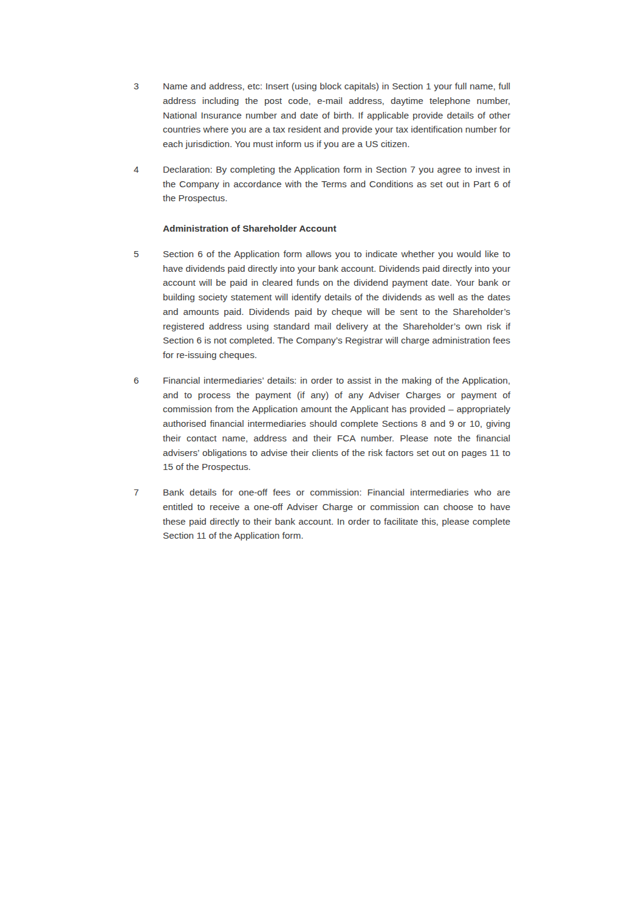Name and address, etc: Insert (using block capitals) in Section 1 your full name, full address including the post code, e-mail address, daytime telephone number, National Insurance number and date of birth. If applicable provide details of other countries where you are a tax resident and provide your tax identification number for each jurisdiction. You must inform us if you are a US citizen.
Declaration: By completing the Application form in Section 7 you agree to invest in the Company in accordance with the Terms and Conditions as set out in Part 6 of the Prospectus.
Administration of Shareholder Account
Section 6 of the Application form allows you to indicate whether you would like to have dividends paid directly into your bank account. Dividends paid directly into your account will be paid in cleared funds on the dividend payment date. Your bank or building society statement will identify details of the dividends as well as the dates and amounts paid. Dividends paid by cheque will be sent to the Shareholder’s registered address using standard mail delivery at the Shareholder’s own risk if Section 6 is not completed. The Company’s Registrar will charge administration fees for re-issuing cheques.
Financial intermediaries’ details: in order to assist in the making of the Application, and to process the payment (if any) of any Adviser Charges or payment of commission from the Application amount the Applicant has provided – appropriately authorised financial intermediaries should complete Sections 8 and 9 or 10, giving their contact name, address and their FCA number. Please note the financial advisers’ obligations to advise their clients of the risk factors set out on pages 11 to 15 of the Prospectus.
Bank details for one-off fees or commission: Financial intermediaries who are entitled to receive a one-off Adviser Charge or commission can choose to have these paid directly to their bank account. In order to facilitate this, please complete Section 11 of the Application form.